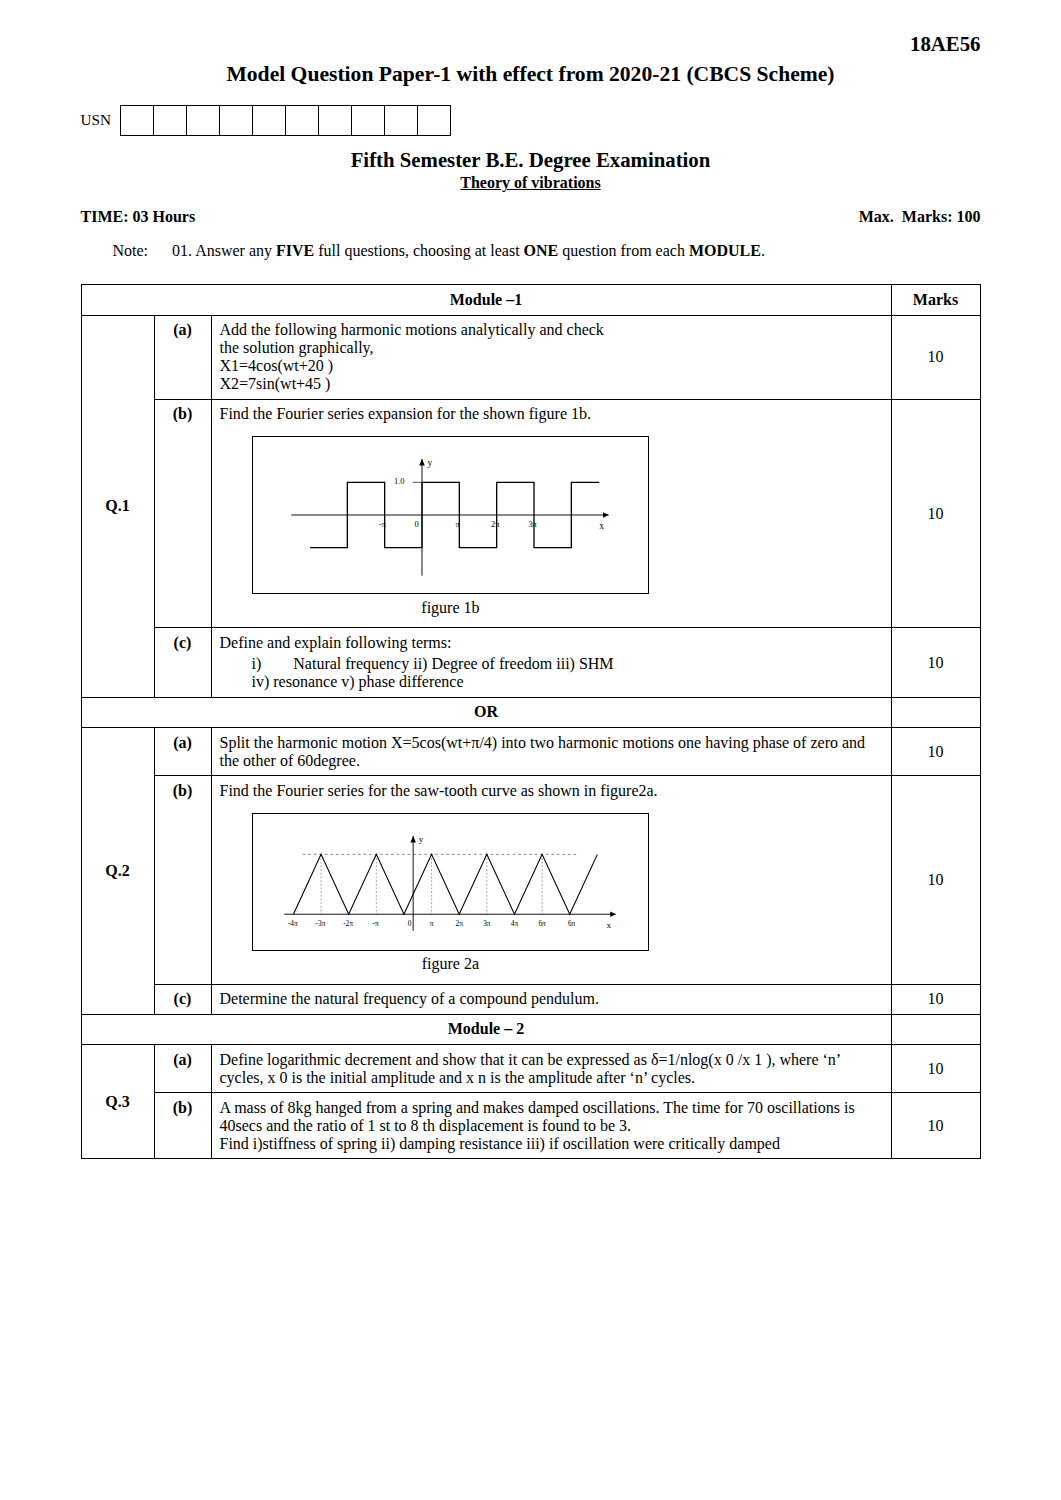18AE56
Model Question Paper-1 with effect from 2020-21 (CBCS Scheme)
USN
Fifth Semester B.E. Degree Examination
Theory of vibrations
TIME: 03 Hours Max. Marks: 100
Note: 01. Answer any FIVE full questions, choosing at least ONE question from each MODULE.
| Module –1 | Marks |
| --- | --- |
| Q.1 | (a) | Add the following harmonic motions analytically and check the solution graphically, X1=4cos(wt+20 ) X2=7sin(wt+45 ) | 10 |
| (b) | Find the Fourier series expansion for the shown figure 1b. y x 1.0 -π 0 π 2π 3π figure 1b | 10 |
| (c) | Define and explain following terms: i) Natural frequency ii) Degree of freedom iii) SHM iv) resonance v) phase difference | 10 |
| OR | |
| Q.2 | (a) | Split the harmonic motion X=5cos(wt+π/4) into two harmonic motions one having phase of zero and the other of 60degree. | 10 |
| (b) | Find the Fourier series for the saw-tooth curve as shown in figure2a. y x -4π -3π -2π -π 0 π 2π 3π 4π 6π 6π figure 2a | 10 |
| (c) | Determine the natural frequency of a compound pendulum. | 10 |
| Module – 2 | |
| Q.3 | (a) | Define logarithmic decrement and show that it can be expressed as δ=1/nlog(x 0 /x 1 ), where ‘n’ cycles, x 0 is the initial amplitude and x n is the amplitude after ‘n’ cycles. | 10 |
| (b) | A mass of 8kg hanged from a spring and makes damped oscillations. The time for 70 oscillations is 40secs and the ratio of 1 st to 8 th displacement is found to be 3. Find i)stiffness of spring ii) damping resistance iii) if oscillation were critically damped | 10 |